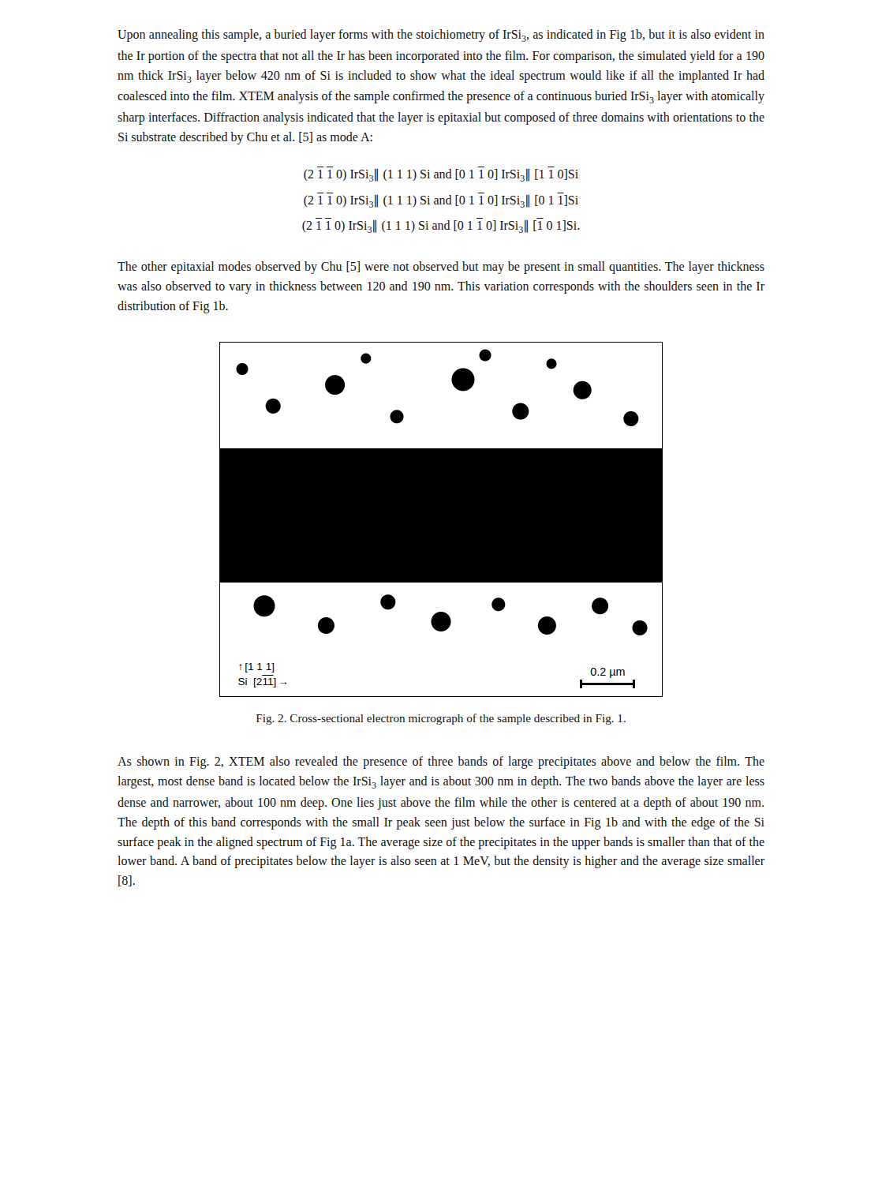Upon annealing this sample, a buried layer forms with the stoichiometry of IrSi3, as indicated in Fig 1b, but it is also evident in the Ir portion of the spectra that not all the Ir has been incorporated into the film. For comparison, the simulated yield for a 190 nm thick IrSi3 layer below 420 nm of Si is included to show what the ideal spectrum would like if all the implanted Ir had coalesced into the film. XTEM analysis of the sample confirmed the presence of a continuous buried IrSi3 layer with atomically sharp interfaces. Diffraction analysis indicated that the layer is epitaxial but composed of three domains with orientations to the Si substrate described by Chu et al. [5] as mode A:
(2 1 1 0) IrSi3∥ (1 1 1) Si and [0 1 1 0] IrSi3∥ [1 1 0]Si
(2 1 1 0) IrSi3∥ (1 1 1) Si and [0 1 1 0] IrSi3∥ [0 1 1]Si
(2 1 1 0) IrSi3∥ (1 1 1) Si and [0 1 1 0] IrSi3∥ [1 0 1]Si.
The other epitaxial modes observed by Chu [5] were not observed but may be present in small quantities. The layer thickness was also observed to vary in thickness between 120 and 190 nm. This variation corresponds with the shoulders seen in the Ir distribution of Fig 1b.
[1 1 1] Si [211]
0.2 µm
Fig. 2. Cross-sectional electron micrograph of the sample described in Fig. 1.
As shown in Fig. 2, XTEM also revealed the presence of three bands of large precipitates above and below the film. The largest, most dense band is located below the IrSi3 layer and is about 300 nm in depth. The two bands above the layer are less dense and narrower, about 100 nm deep. One lies just above the film while the other is centered at a depth of about 190 nm. The depth of this band corresponds with the small Ir peak seen just below the surface in Fig 1b and with the edge of the Si surface peak in the aligned spectrum of Fig 1a. The average size of the precipitates in the upper bands is smaller than that of the lower band. A band of precipitates below the layer is also seen at 1 MeV, but the density is higher and the average size smaller [8].